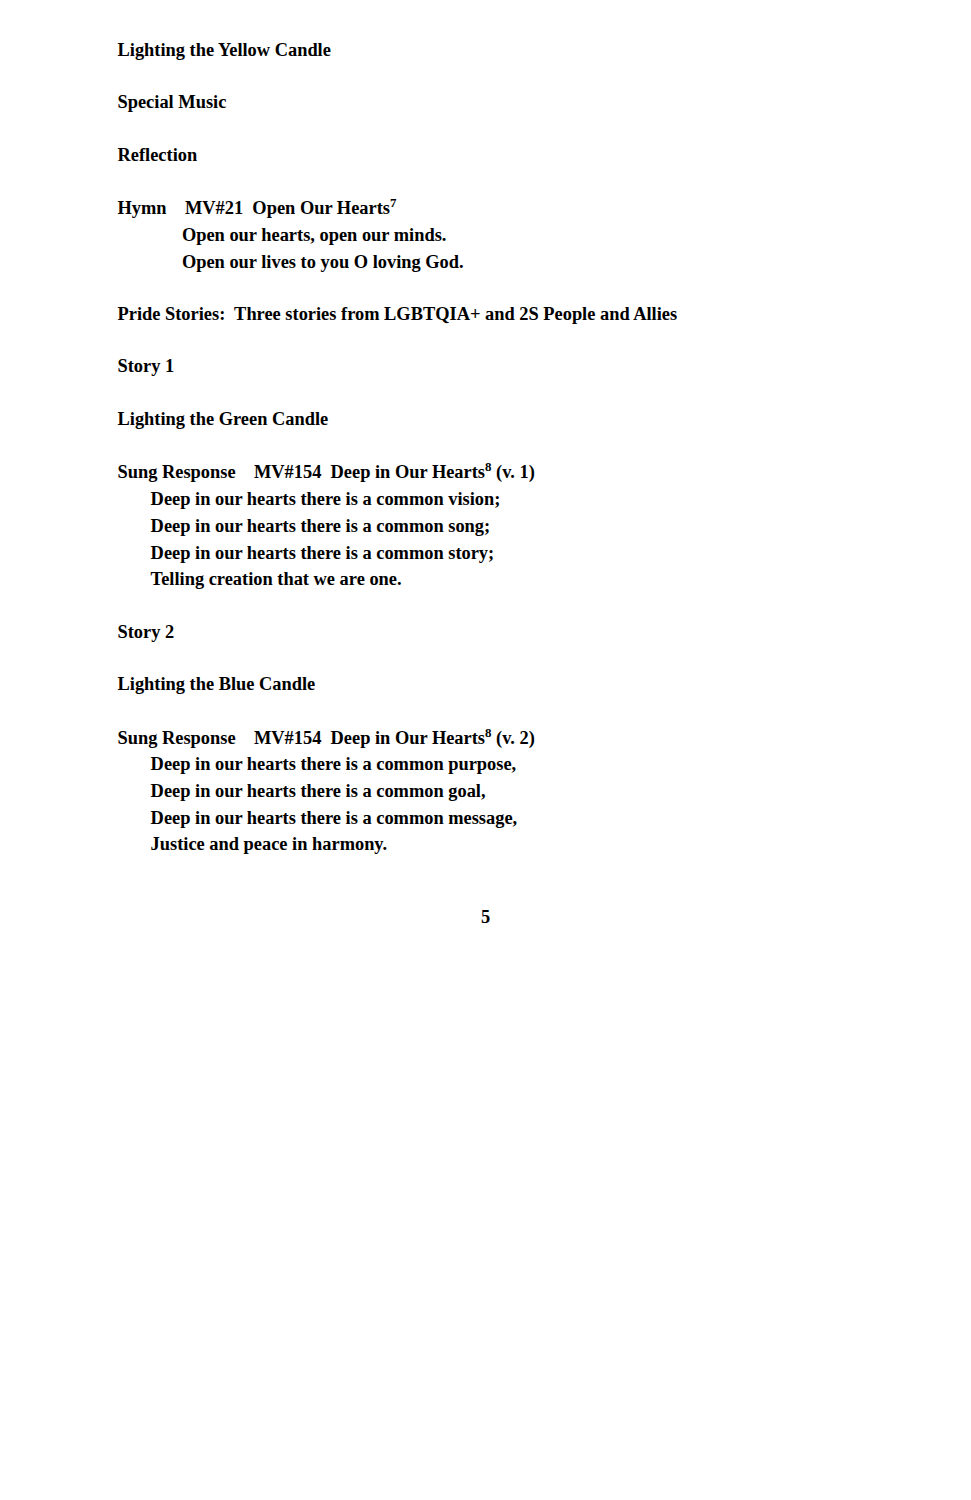Lighting the Yellow Candle
Special Music
Reflection
Hymn MV#21 Open Our Hearts7
Open our hearts, open our minds.
Open our lives to you O loving God.
Pride Stories: Three stories from LGBTQIA+ and 2S People and Allies
Story 1
Lighting the Green Candle
Sung Response MV#154 Deep in Our Hearts8 (v. 1)
Deep in our hearts there is a common vision;
Deep in our hearts there is a common song;
Deep in our hearts there is a common story;
Telling creation that we are one.
Story 2
Lighting the Blue Candle
Sung Response MV#154 Deep in Our Hearts8 (v. 2)
Deep in our hearts there is a common purpose,
Deep in our hearts there is a common goal,
Deep in our hearts there is a common message,
Justice and peace in harmony.
5